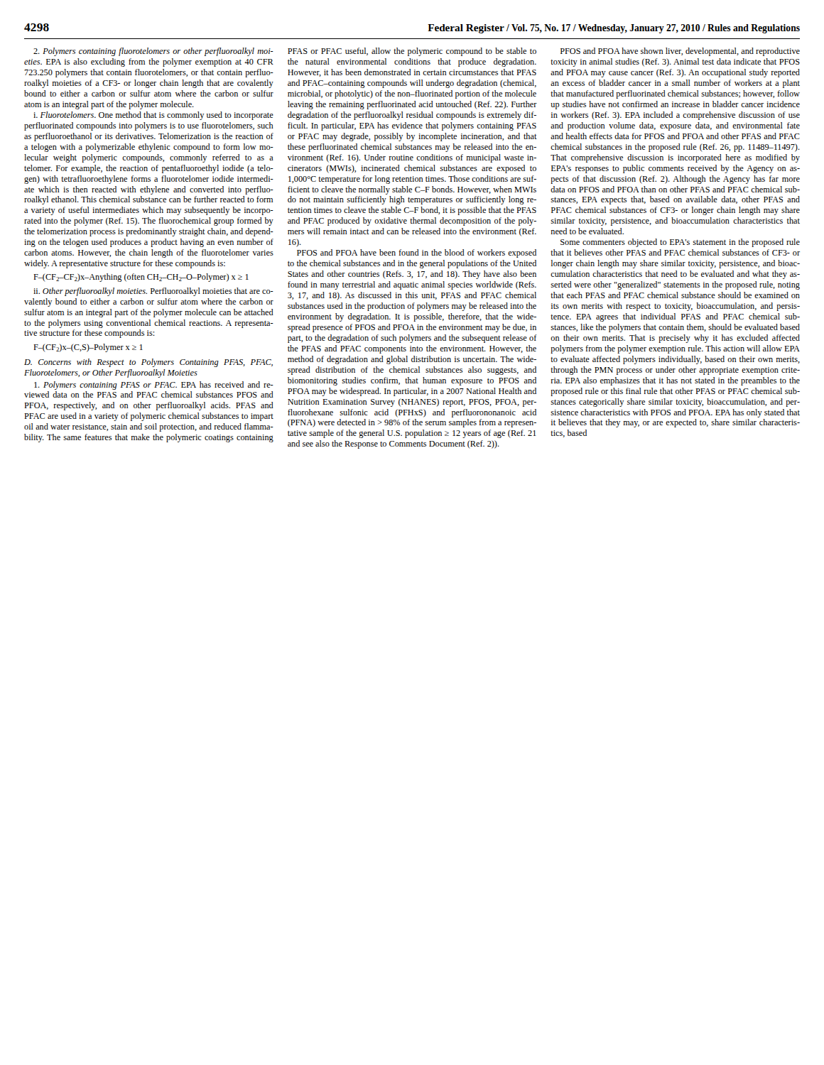4298
Federal Register / Vol. 75, No. 17 / Wednesday, January 27, 2010 / Rules and Regulations
2. Polymers containing fluorotelomers or other perfluoroalkyl moieties. EPA is also excluding from the polymer exemption at 40 CFR 723.250 polymers that contain fluorotelomers, or that contain perfluoroalkyl moieties of a CF3- or longer chain length that are covalently bound to either a carbon or sulfur atom where the carbon or sulfur atom is an integral part of the polymer molecule.
i. Fluorotelomers. One method that is commonly used to incorporate perfluorinated compounds into polymers is to use fluorotelomers, such as perfluoroethanol or its derivatives. Telomerization is the reaction of a telogen with a polymerizable ethylenic compound to form low molecular weight polymeric compounds, commonly referred to as a telomer. For example, the reaction of pentafluoroethyl iodide (a telogen) with tetrafluoroethylene forms a fluorotelomer iodide intermediate which is then reacted with ethylene and converted into perfluoroalkyl ethanol. This chemical substance can be further reacted to form a variety of useful intermediates which may subsequently be incorporated into the polymer (Ref. 15). The fluorochemical group formed by the telomerization process is predominantly straight chain, and depending on the telogen used produces a product having an even number of carbon atoms. However, the chain length of the fluorotelomer varies widely. A representative structure for these compounds is:
F–(CF2–CF2)x–Anything (often CH2–CH2–O–Polymer) x ≥ 1
ii. Other perfluoroalkyl moieties. Perfluoroalkyl moieties that are covalently bound to either a carbon or sulfur atom where the carbon or sulfur atom is an integral part of the polymer molecule can be attached to the polymers using conventional chemical reactions. A representative structure for these compounds is:
F–(CF2)x–(C,S)–Polymer x ≥ 1
D. Concerns with Respect to Polymers Containing PFAS, PFAC, Fluorotelomers, or Other Perfluoroalkyl Moieties
1. Polymers containing PFAS or PFAC. EPA has received and reviewed data on the PFAS and PFAC chemical substances PFOS and PFOA, respectively, and on other perfluoroalkyl acids. PFAS and PFAC are used in a variety of polymeric chemical substances to impart oil and water resistance, stain and soil protection, and reduced flammability. The same features that make the polymeric coatings containing PFAS or PFAC useful, allow the polymeric compound to be stable to the natural environmental conditions that produce degradation. However, it has been demonstrated in certain circumstances that PFAS and PFAC–containing compounds will undergo degradation (chemical, microbial, or photolytic) of the non–fluorinated portion of the molecule leaving the remaining perfluorinated acid untouched (Ref. 22). Further degradation of the perfluoroalkyl residual compounds is extremely difficult. In particular, EPA has evidence that polymers containing PFAS or PFAC may degrade, possibly by incomplete incineration, and that these perfluorinated chemical substances may be released into the environment (Ref. 16). Under routine conditions of municipal waste incinerators (MWIs), incinerated chemical substances are exposed to 1,000°C temperature for long retention times. Those conditions are sufficient to cleave the normally stable C–F bonds. However, when MWIs do not maintain sufficiently high temperatures or sufficiently long retention times to cleave the stable C–F bond, it is possible that the PFAS and PFAC produced by oxidative thermal decomposition of the polymers will remain intact and can be released into the environment (Ref. 16).
PFOS and PFOA have been found in the blood of workers exposed to the chemical substances and in the general populations of the United States and other countries (Refs. 3, 17, and 18). They have also been found in many terrestrial and aquatic animal species worldwide (Refs. 3, 17, and 18). As discussed in this unit, PFAS and PFAC chemical substances used in the production of polymers may be released into the environment by degradation. It is possible, therefore, that the widespread presence of PFOS and PFOA in the environment may be due, in part, to the degradation of such polymers and the subsequent release of the PFAS and PFAC components into the environment. However, the method of degradation and global distribution is uncertain. The widespread distribution of the chemical substances also suggests, and biomonitoring studies confirm, that human exposure to PFOS and PFOA may be widespread. In particular, in a 2007 National Health and Nutrition Examination Survey (NHANES) report, PFOS, PFOA, perfluorohexane sulfonic acid (PFHxS) and perfluorononanoic acid (PFNA) were detected in > 98% of the serum samples from a representative sample of the general U.S. population ≥ 12 years of age (Ref. 21 and see also the Response to Comments Document (Ref. 2)).
PFOS and PFOA have shown liver, developmental, and reproductive toxicity in animal studies (Ref. 3). Animal test data indicate that PFOS and PFOA may cause cancer (Ref. 3). An occupational study reported an excess of bladder cancer in a small number of workers at a plant that manufactured perfluorinated chemical substances; however, follow up studies have not confirmed an increase in bladder cancer incidence in workers (Ref. 3). EPA included a comprehensive discussion of use and production volume data, exposure data, and environmental fate and health effects data for PFOS and PFOA and other PFAS and PFAC chemical substances in the proposed rule (Ref. 26, pp. 11489–11497). That comprehensive discussion is incorporated here as modified by EPA's responses to public comments received by the Agency on aspects of that discussion (Ref. 2). Although the Agency has far more data on PFOS and PFOA than on other PFAS and PFAC chemical substances, EPA expects that, based on available data, other PFAS and PFAC chemical substances of CF3- or longer chain length may share similar toxicity, persistence, and bioaccumulation characteristics that need to be evaluated.
Some commenters objected to EPA's statement in the proposed rule that it believes other PFAS and PFAC chemical substances of CF3- or longer chain length may share similar toxicity, persistence, and bioaccumulation characteristics that need to be evaluated and what they asserted were other "generalized" statements in the proposed rule, noting that each PFAS and PFAC chemical substance should be examined on its own merits with respect to toxicity, bioaccumulation, and persistence. EPA agrees that individual PFAS and PFAC chemical substances, like the polymers that contain them, should be evaluated based on their own merits. That is precisely why it has excluded affected polymers from the polymer exemption rule. This action will allow EPA to evaluate affected polymers individually, based on their own merits, through the PMN process or under other appropriate exemption criteria. EPA also emphasizes that it has not stated in the preambles to the proposed rule or this final rule that other PFAS or PFAC chemical substances categorically share similar toxicity, bioaccumulation, and persistence characteristics with PFOS and PFOA. EPA has only stated that it believes that they may, or are expected to, share similar characteristics, based